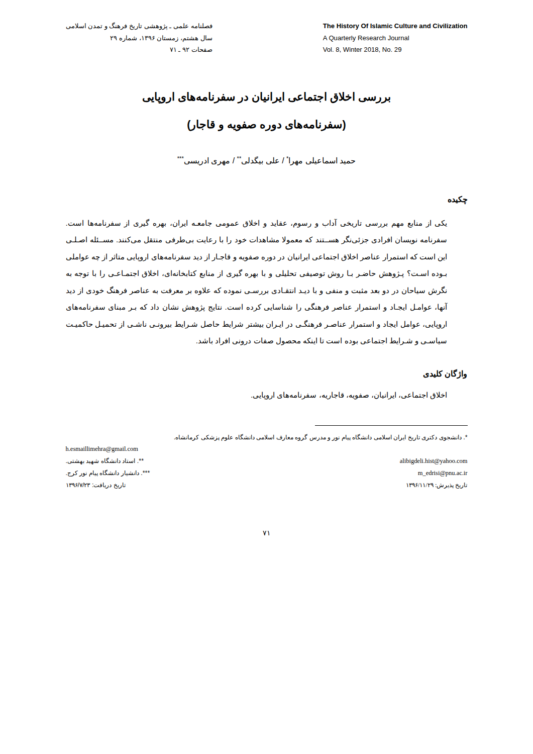The History Of Islamic Culture and Civilization
A Quarterly Research Journal
Vol. 8, Winter 2018, No. 29
فصلنامه علمی ـ پژوهشی تاریخ فرهنگ و تمدن اسلامی
سال هشتم، زمستان ۱۳۹۶، شماره ۲۹
صفحات ۹۲ ـ ۷۱
بررسی اخلاق اجتماعی ایرانیان در سفرنامه‌های اروپایی (سفرنامه‌های دوره صفویه و قاجار)
حمید اسماعیلی مهرا* / علی بیگدلی** / مهری ادریسی***
چکیده
یکی از منابع مهم بررسی تاریخی آداب و رسوم، عقاید و اخلاق عمومی جامعـه ایران، بهره گیری از سفرنامه‌ها است. سفرنامه نویسان افرادی جزئی‌نگر هســتند که معمولا مشاهدات خود را با رعایت بی‌طرفی منتقل می‌کنند. مســئله اصـلـی این است که استمرار عناصر اخلاق اجتماعی ایرانیان در دوره صفویه و قاجـار از دید سفرنامه‌های اروپایی متاثر از چه عواملی بـوده اسـت؟ پـژوهش حاضـر بـا روش توصیفی تحلیلی و با بهره گیری از منابع کتابخانه‌ای، اخلاق اجتمـاعـی را با توجه به نگرش سیاحان در دو بعد مثبت و منفی و با دیـد انتقـادی بررسـی نموده که علاوه بر معرفت به عناصر فرهنگ خودی از دید آنها، عوامـل ایجـاد و استمرار عناصر فرهنگی را شناسایی کرده است. نتایج پژوهش نشان داد که بـر مبنای سفرنامه‌های اروپایی، عوامل ایجاد و استمرار عناصـر فرهنگـی در ایـران بیشتر شرایط حاصل شـرایط بیرونـی ناشـی از تحمیـل حاکمیـت سیاسـی و شـرایط اجتماعی بوده است تا اینکه محصول صفات درونی افراد باشد.
واژگان کلیدی
اخلاق اجتماعی، ایرانیان، صفویه، قاجاریه، سفرنامه‌های اروپایی.
*. دانشجوی دکتری تاریخ ایران اسلامی دانشگاه پیام نور و مدرس گروه معارف اسلامی دانشگاه علوم پزشکی کرمانشاه. h.esmaillimehra@gmail.com
alibigdeli.hist@yahoo.com **. استاد دانشگاه شهید بهشتی.
m_edrisi@pnu.ac.ir ***. دانشیار دانشگاه پیام نور کرج.
تاریخ پذیرش: ۱۳۹۶/۱۱/۲۹ تاریخ دریافت: ۱۳۹۶/۷/۲۳
۷۱